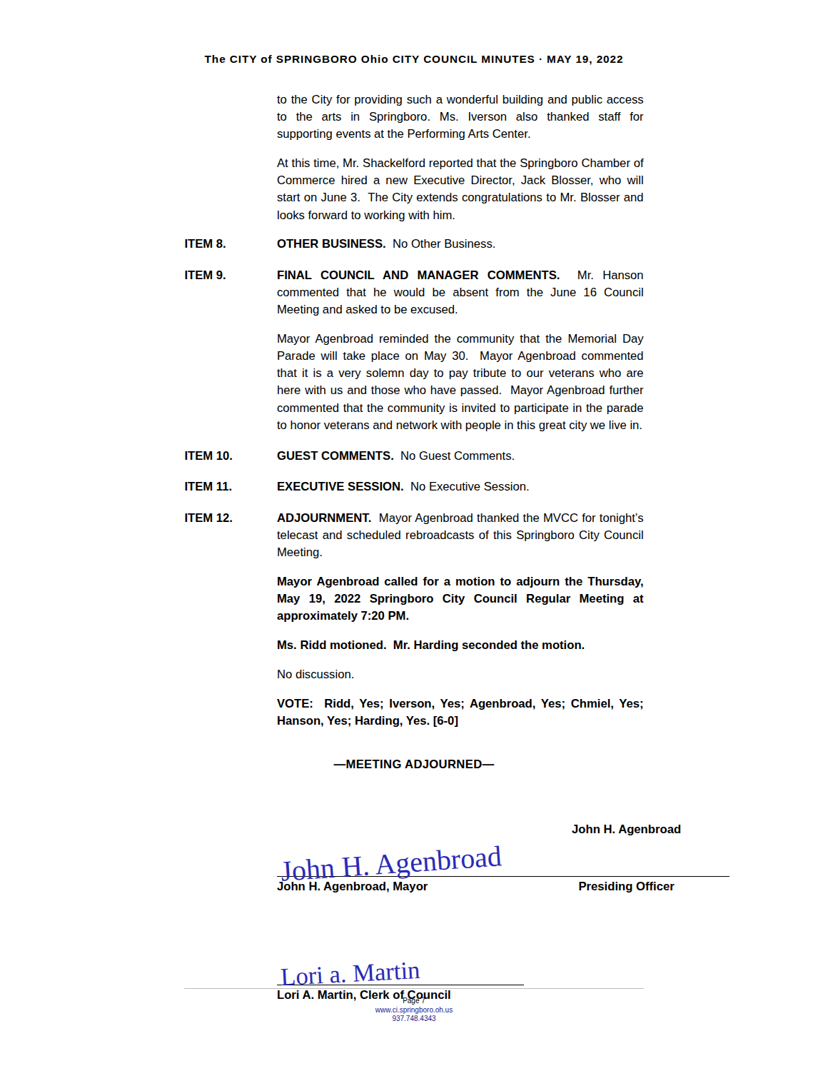The CITY of SPRINGBORO Ohio CITY COUNCIL MINUTES · MAY 19, 2022
to the City for providing such a wonderful building and public access to the arts in Springboro. Ms. Iverson also thanked staff for supporting events at the Performing Arts Center.
At this time, Mr. Shackelford reported that the Springboro Chamber of Commerce hired a new Executive Director, Jack Blosser, who will start on June 3. The City extends congratulations to Mr. Blosser and looks forward to working with him.
ITEM 8.
OTHER BUSINESS. No Other Business.
ITEM 9.
FINAL COUNCIL AND MANAGER COMMENTS. Mr. Hanson commented that he would be absent from the June 16 Council Meeting and asked to be excused.
Mayor Agenbroad reminded the community that the Memorial Day Parade will take place on May 30. Mayor Agenbroad commented that it is a very solemn day to pay tribute to our veterans who are here with us and those who have passed. Mayor Agenbroad further commented that the community is invited to participate in the parade to honor veterans and network with people in this great city we live in.
ITEM 10.
GUEST COMMENTS. No Guest Comments.
ITEM 11.
EXECUTIVE SESSION. No Executive Session.
ITEM 12.
ADJOURNMENT. Mayor Agenbroad thanked the MVCC for tonight’s telecast and scheduled rebroadcasts of this Springboro City Council Meeting.
Mayor Agenbroad called for a motion to adjourn the Thursday, May 19, 2022 Springboro City Council Regular Meeting at approximately 7:20 PM.
Ms. Ridd motioned. Mr. Harding seconded the motion.
No discussion.
VOTE: Ridd, Yes; Iverson, Yes; Agenbroad, Yes; Chmiel, Yes; Hanson, Yes; Harding, Yes. [6-0]
—MEETING ADJOURNED—
John H. Agenbroad
John H. Agenbroad, Mayor
John H. Agenbroad
Presiding Officer
Lori a. Martin
Lori A. Martin, Clerk of Council
Page 7
www.ci.springboro.oh.us
937.748.4343